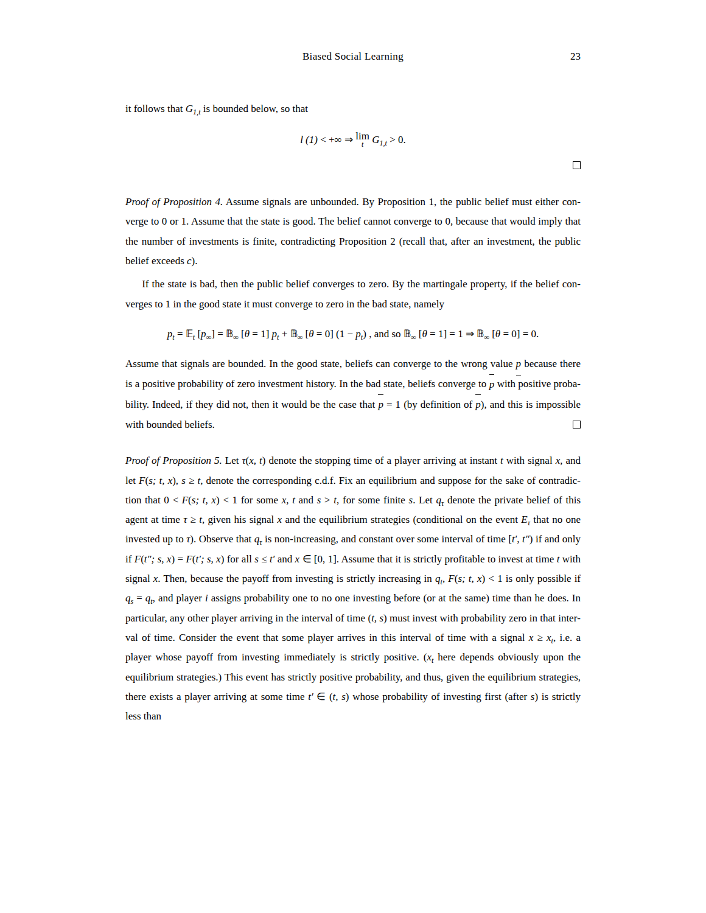Biased Social Learning 23
it follows that G1,t is bounded below, so that
l (1) < +∞ ⇒ lim t G1,t > 0.
Proof of Proposition 4. Assume signals are unbounded. By Proposition 1, the public belief must either converge to 0 or 1. Assume that the state is good. The belief cannot converge to 0, because that would imply that the number of investments is finite, contradicting Proposition 2 (recall that, after an investment, the public belief exceeds c).
If the state is bad, then the public belief converges to zero. By the martingale property, if the belief converges to 1 in the good state it must converge to zero in the bad state, namely
pt = 𝔼t [p∞] = 𝔹∞ [θ = 1] pt + 𝔹∞ [θ = 0] (1 − pt) , and so 𝔹∞ [θ = 1] = 1 ⇒ 𝔹∞ [θ = 0] = 0.
Assume that signals are bounded. In the good state, beliefs can converge to the wrong value p because there is a positive probability of zero investment history. In the bad state, beliefs converge to p with positive probability. Indeed, if they did not, then it would be the case that p = 1 (by definition of p), and this is impossible with bounded beliefs.
Proof of Proposition 5. Let τ(x, t) denote the stopping time of a player arriving at instant t with signal x, and let F(s; t, x), s ≥ t, denote the corresponding c.d.f. Fix an equilibrium and suppose for the sake of contradiction that 0 < F(s; t, x) < 1 for some x, t and s > t, for some finite s. Let qτ denote the private belief of this agent at time τ ≥ t, given his signal x and the equilibrium strategies (conditional on the event Eτ that no one invested up to τ). Observe that qτ is non-increasing, and constant over some interval of time [t′, t″) if and only if F(t″; s, x) = F(t′; s, x) for all s ≤ t′ and x ∈ [0, 1]. Assume that it is strictly profitable to invest at time t with signal x. Then, because the payoff from investing is strictly increasing in qt, F(s; t, x) < 1 is only possible if qs = qt, and player i assigns probability one to no one investing before (or at the same) time than he does. In particular, any other player arriving in the interval of time (t, s) must invest with probability zero in that interval of time. Consider the event that some player arrives in this interval of time with a signal x ≥ xt, i.e. a player whose payoff from investing immediately is strictly positive. (xt here depends obviously upon the equilibrium strategies.) This event has strictly positive probability, and thus, given the equilibrium strategies, there exists a player arriving at some time t′ ∈ (t, s) whose probability of investing first (after s) is strictly less than